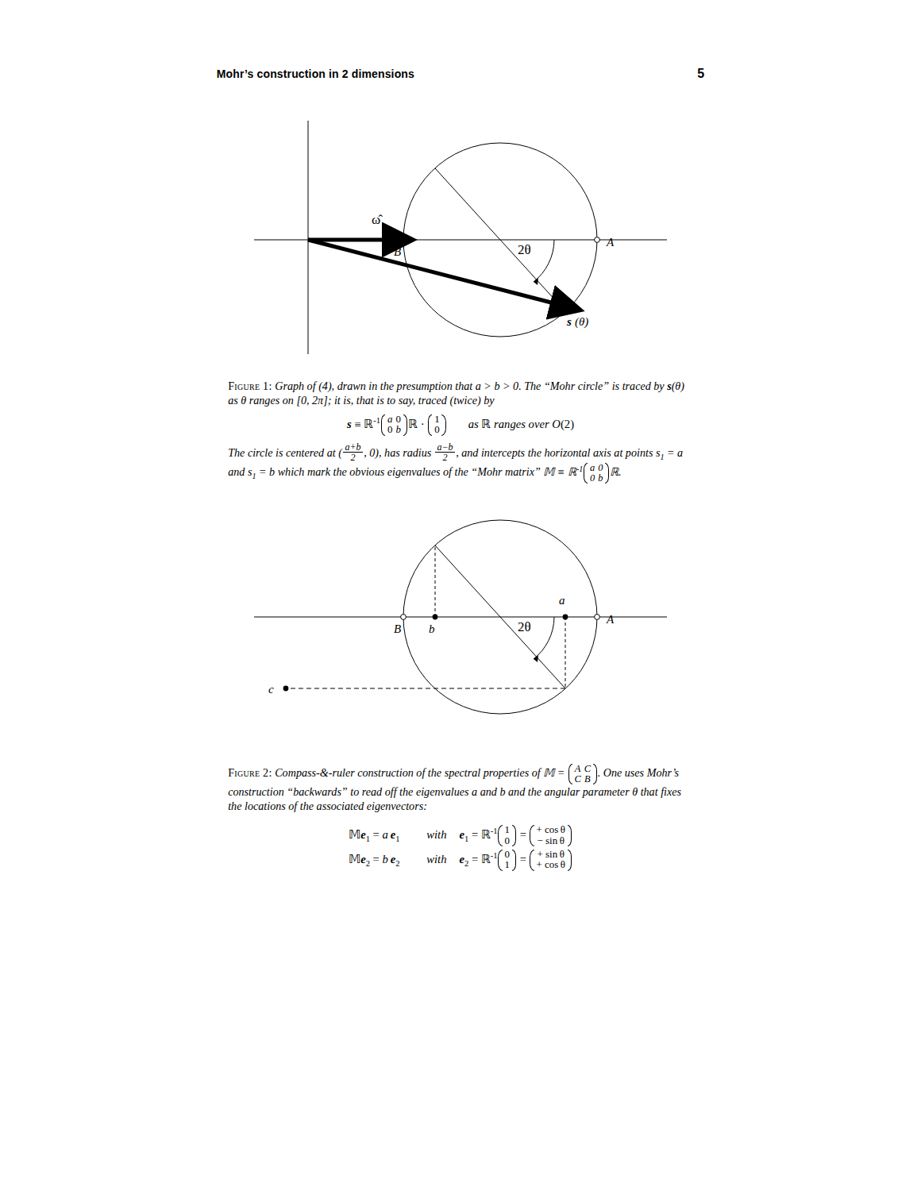Mohr’s construction in 2 dimensions 5
A B ω̂ s (θ) 2θ
Figure 1: Graph of (4), drawn in the presumption that a > b > 0. The “Mohr circle” is traced by s(θ) as θ ranges on [0, 2π]; it is, that is to say, traced (twice) by
s ≡ ℝ-1
| a | 0 |
| 0 | b |
ℝ ·
| 1 |
| 0 |
as ℝ ranges over O(2)
The circle is centered at (a+b 2, 0), has radius a−b 2, and intercepts the horizontal axis at points s1 = a and s1 = b which mark the obvious eigenvalues of the “Mohr matrix” 𝕄 ≡ ℝ-1
| a | 0 |
| 0 | b |
ℝ.
A B b a c 2θ
Figure 2: Compass-&-ruler construction of the spectral properties of 𝕄 =
| A | C |
| C | B |
. One uses Mohr’s construction “backwards” to read off the eigenvalues a and b and the angular parameter θ that fixes the locations of the associated eigenvectors:
𝕄e 1 = a e 1 with e 1 = ℝ-1
| 1 |
| 0 |
=
| + cos θ |
| − sin θ |
𝕄e 2 = b e 2 with e 2 = ℝ-1
| 0 |
| 1 |
=
| + sin θ |
| + cos θ |